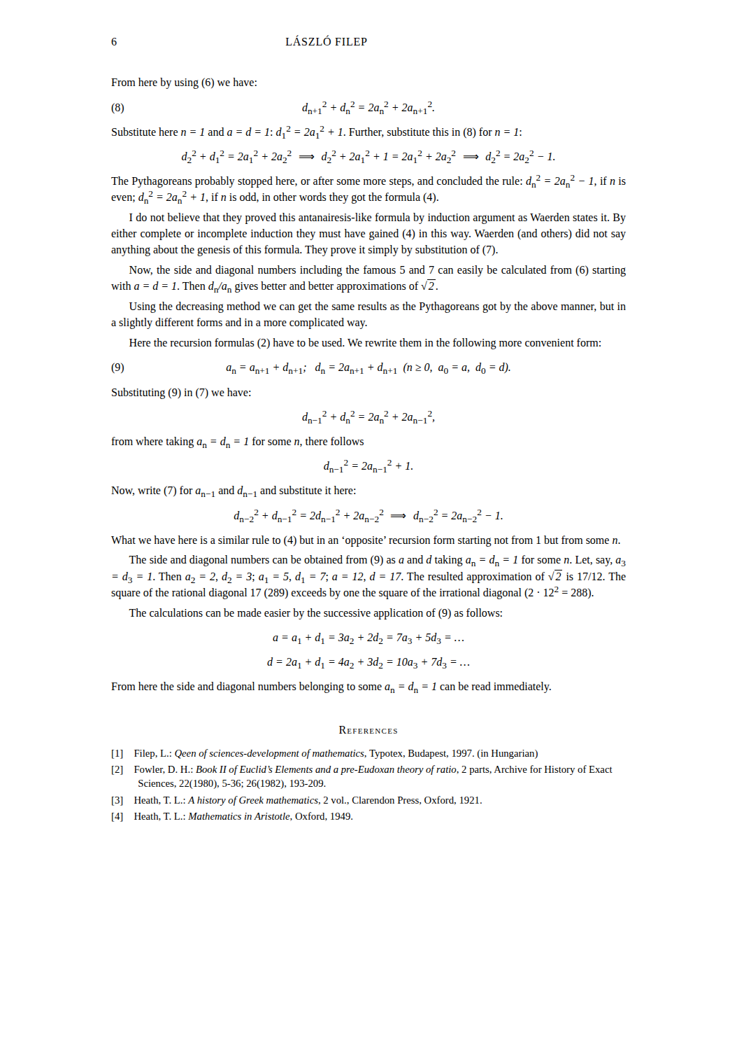6 LÁSZLÓ FILEP
From here by using (6) we have:
(8) dn+12 + dn2 = 2an2 + 2an+12.
Substitute here n = 1 and a = d = 1: d12 = 2a12 + 1. Further, substitute this in (8) for n = 1:
d22 + d12 = 2a12 + 2a22 ⟹ d22 + 2a12 + 1 = 2a12 + 2a22 ⟹ d22 = 2a22 − 1.
The Pythagoreans probably stopped here, or after some more steps, and concluded the rule: dn2 = 2an2 − 1, if n is even; dn2 = 2an2 + 1, if n is odd, in other words they got the formula (4).
I do not believe that they proved this antanairesis-like formula by induction argument as Waerden states it. By either complete or incomplete induction they must have gained (4) in this way. Waerden (and others) did not say anything about the genesis of this formula. They prove it simply by substitution of (7).
Now, the side and diagonal numbers including the famous 5 and 7 can easily be calculated from (6) starting with a = d = 1. Then dn/an gives better and better approximations of √2.
Using the decreasing method we can get the same results as the Pythagoreans got by the above manner, but in a slightly different forms and in a more complicated way.
Here the recursion formulas (2) have to be used. We rewrite them in the following more convenient form:
(9) an = an+1 + dn+1; dn = 2an+1 + dn+1 (n ≥ 0, a0 = a, d0 = d).
Substituting (9) in (7) we have:
dn−12 + dn2 = 2an2 + 2an−12,
from where taking an = dn = 1 for some n, there follows
dn−12 = 2an−12 + 1.
Now, write (7) for an−1 and dn−1 and substitute it here:
dn−22 + dn−12 = 2dn−12 + 2an−22 ⟹ dn−22 = 2an−22 − 1.
What we have here is a similar rule to (4) but in an ‘opposite’ recursion form starting not from 1 but from some n.
The side and diagonal numbers can be obtained from (9) as a and d taking an = dn = 1 for some n. Let, say, a3 = d3 = 1. Then a2 = 2, d2 = 3; a1 = 5, d1 = 7; a = 12, d = 17. The resulted approximation of √2 is 17/12. The square of the rational diagonal 17 (289) exceeds by one the square of the irrational diagonal (2 · 122 = 288).
The calculations can be made easier by the successive application of (9) as follows:
a = a1 + d1 = 3a2 + 2d2 = 7a3 + 5d3 = …
d = 2a1 + d1 = 4a2 + 3d2 = 10a3 + 7d3 = …
From here the side and diagonal numbers belonging to some an = dn = 1 can be read immediately.
References
[1] Filep, L.: Qeen of sciences-development of mathematics, Typotex, Budapest, 1997. (in Hungarian)
[2] Fowler, D. H.: Book II of Euclid’s Elements and a pre-Eudoxan theory of ratio, 2 parts, Archive for History of Exact Sciences, 22(1980), 5-36; 26(1982), 193-209.
[3] Heath, T. L.: A history of Greek mathematics, 2 vol., Clarendon Press, Oxford, 1921.
[4] Heath, T. L.: Mathematics in Aristotle, Oxford, 1949.